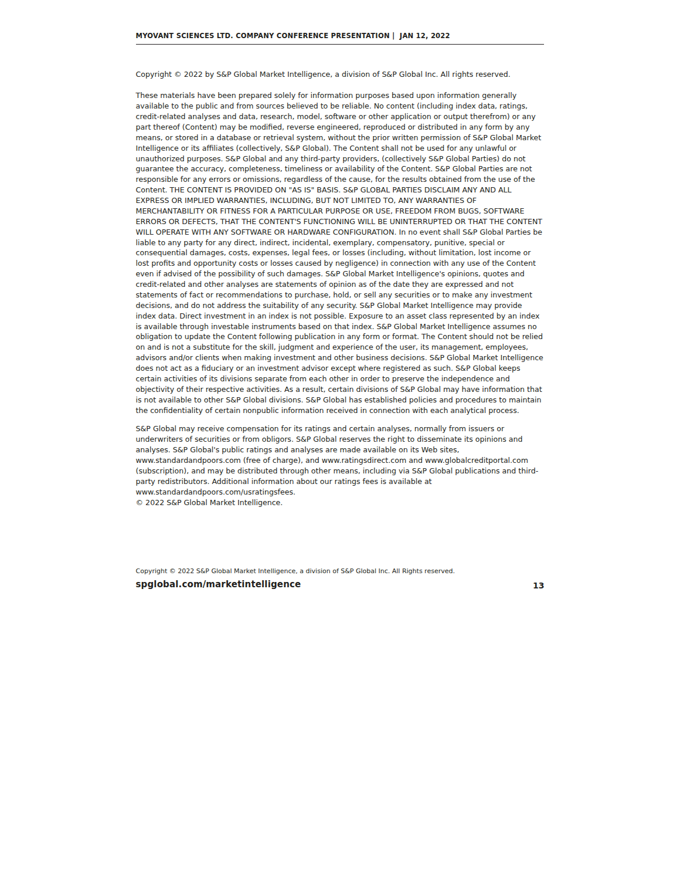MYOVANT SCIENCES LTD. COMPANY CONFERENCE PRESENTATION | JAN 12, 2022
Copyright © 2022 by S&P Global Market Intelligence, a division of S&P Global Inc. All rights reserved.
These materials have been prepared solely for information purposes based upon information generally available to the public and from sources believed to be reliable. No content (including index data, ratings, credit-related analyses and data, research, model, software or other application or output therefrom) or any part thereof (Content) may be modified, reverse engineered, reproduced or distributed in any form by any means, or stored in a database or retrieval system, without the prior written permission of S&P Global Market Intelligence or its affiliates (collectively, S&P Global). The Content shall not be used for any unlawful or unauthorized purposes. S&P Global and any third-party providers, (collectively S&P Global Parties) do not guarantee the accuracy, completeness, timeliness or availability of the Content. S&P Global Parties are not responsible for any errors or omissions, regardless of the cause, for the results obtained from the use of the Content. THE CONTENT IS PROVIDED ON "AS IS" BASIS. S&P GLOBAL PARTIES DISCLAIM ANY AND ALL EXPRESS OR IMPLIED WARRANTIES, INCLUDING, BUT NOT LIMITED TO, ANY WARRANTIES OF MERCHANTABILITY OR FITNESS FOR A PARTICULAR PURPOSE OR USE, FREEDOM FROM BUGS, SOFTWARE ERRORS OR DEFECTS, THAT THE CONTENT'S FUNCTIONING WILL BE UNINTERRUPTED OR THAT THE CONTENT WILL OPERATE WITH ANY SOFTWARE OR HARDWARE CONFIGURATION. In no event shall S&P Global Parties be liable to any party for any direct, indirect, incidental, exemplary, compensatory, punitive, special or consequential damages, costs, expenses, legal fees, or losses (including, without limitation, lost income or lost profits and opportunity costs or losses caused by negligence) in connection with any use of the Content even if advised of the possibility of such damages. S&P Global Market Intelligence's opinions, quotes and credit-related and other analyses are statements of opinion as of the date they are expressed and not statements of fact or recommendations to purchase, hold, or sell any securities or to make any investment decisions, and do not address the suitability of any security. S&P Global Market Intelligence may provide index data. Direct investment in an index is not possible. Exposure to an asset class represented by an index is available through investable instruments based on that index. S&P Global Market Intelligence assumes no obligation to update the Content following publication in any form or format. The Content should not be relied on and is not a substitute for the skill, judgment and experience of the user, its management, employees, advisors and/or clients when making investment and other business decisions. S&P Global Market Intelligence does not act as a fiduciary or an investment advisor except where registered as such. S&P Global keeps certain activities of its divisions separate from each other in order to preserve the independence and objectivity of their respective activities. As a result, certain divisions of S&P Global may have information that is not available to other S&P Global divisions. S&P Global has established policies and procedures to maintain the confidentiality of certain nonpublic information received in connection with each analytical process.
S&P Global may receive compensation for its ratings and certain analyses, normally from issuers or underwriters of securities or from obligors. S&P Global reserves the right to disseminate its opinions and analyses. S&P Global's public ratings and analyses are made available on its Web sites, www.standardandpoors.com (free of charge), and www.ratingsdirect.com and www.globalcreditportal.com (subscription), and may be distributed through other means, including via S&P Global publications and third-party redistributors. Additional information about our ratings fees is available at www.standardandpoors.com/usratingsfees.
© 2022 S&P Global Market Intelligence.
Copyright © 2022 S&P Global Market Intelligence, a division of S&P Global Inc. All Rights reserved.
spglobal.com/marketintelligence
13